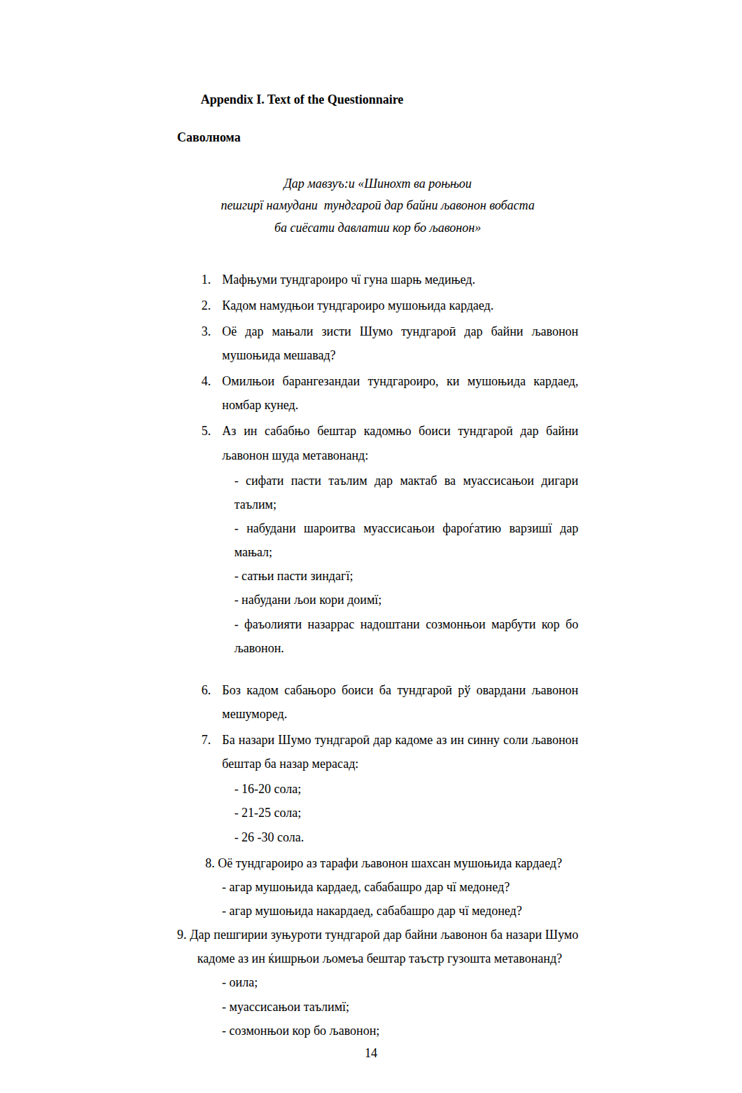Appendix I. Text of the Questionnaire
Саволнома
Дар мавзуъ:и «Шинохт ва роњњои
пешгирї намудани тундгароӣ дар байни љавонон вобаста
ба сиёсати давлатии кор бо љавонон»
Мафњуми тундгароиро чї гуна шарњ медињед.
Кадом намудњои тундгароиро мушоњида кардаед.
Оё дар мањали зисти Шумо тундгароӣ дар байни љавонон мушоњида мешавад?
Омилњои барангезандаи тундгароиро, ки мушоњида кардаед, номбар кунед.
Аз ин сабабњо бештар кадомњо боиси тундгароӣ дар байни љавонон шуда метавонанд:
- сифати пасти таълим дар мактаб ва муассисањои дигари таълим;
- набудани шароитва муассисањои фароѓатию варзишї дар мањал;
- сатњи пасти зиндагї;
- набудани љои кори доимї;
- фаъолияти назаррас надоштани созмонњои марбути кор бо љавонон.
Боз кадом сабањоро боиси ба тундгароӣ рў овардани љавонон мешуморед.
Ба назари Шумо тундгароӣ дар кадоме аз ин синну соли љавонон бештар ба назар мерасад:
- 16-20 сола;
- 21-25 сола;
- 26 -30 сола.
8. Оё тундгароиро аз тарафи љавонон шахсан мушоњида кардаед?
- агар мушоњида кардаед, сабабашро дар чї медонед?
- агар мушоњида накардаед, сабабашро дар чї медонед?
9. Дар пешгирии зуњуроти тундгароӣ дар байни љавонон ба назари Шумо кадоме аз ин ќишрњои љомеъа бештар таъстр гузошта метавонанд?
- оила;
- муассисањои таълимї;
- созмонњои кор бо љавонон;
14